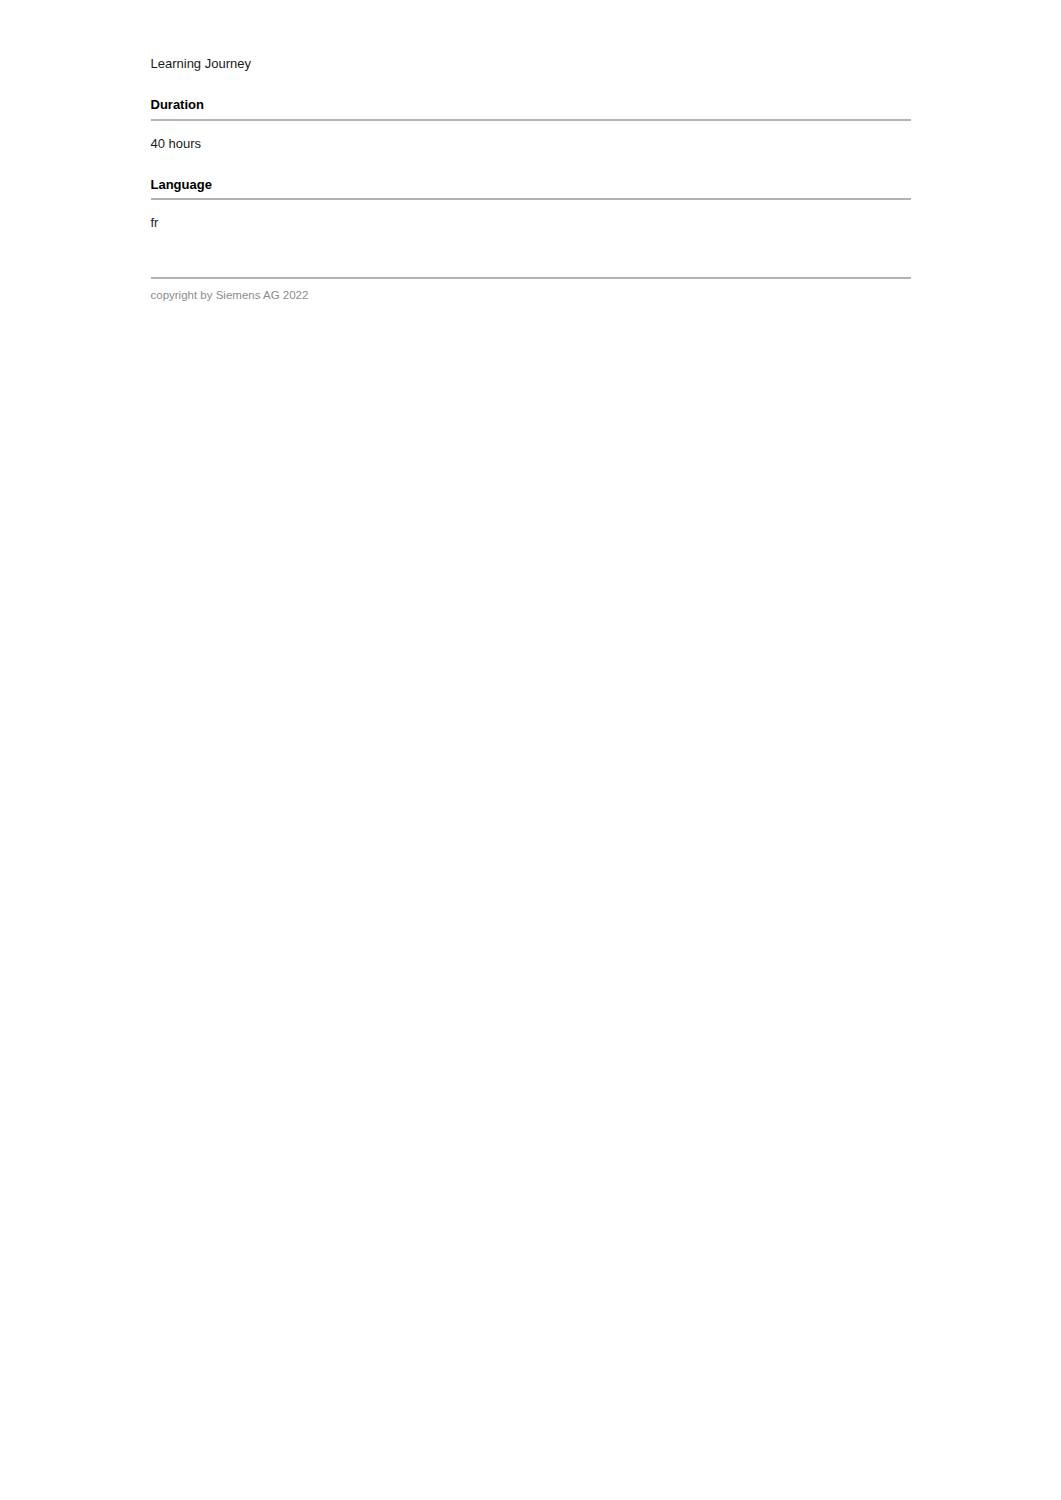Learning Journey
Duration
40 hours
Language
fr
copyright by Siemens AG 2022